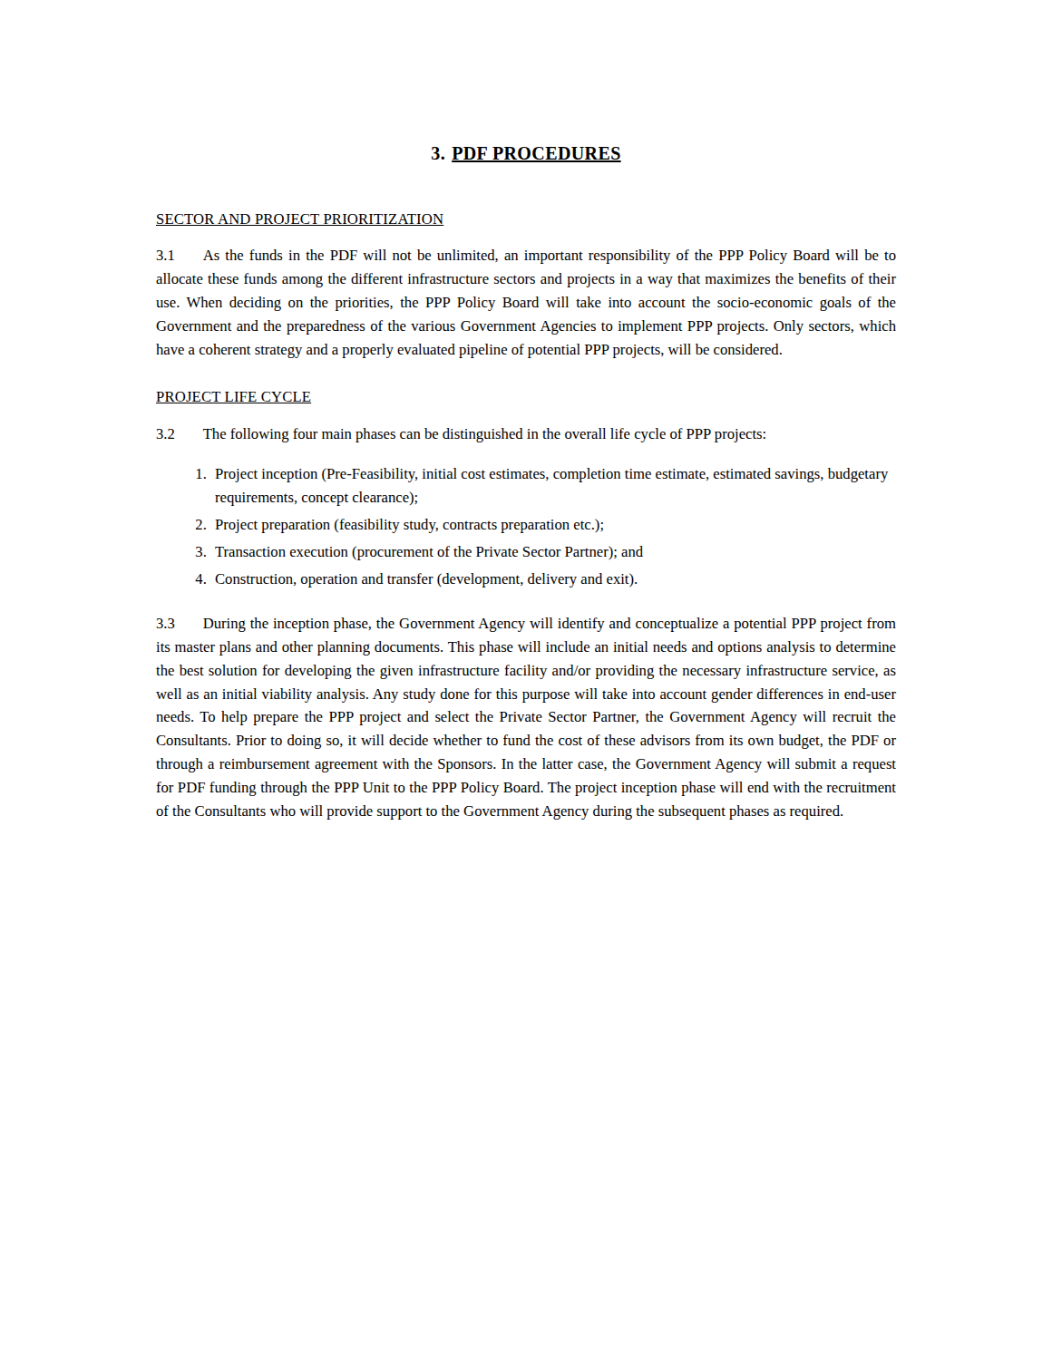3. PDF PROCEDURES
Sector and Project Prioritization
3.1 As the funds in the PDF will not be unlimited, an important responsibility of the PPP Policy Board will be to allocate these funds among the different infrastructure sectors and projects in a way that maximizes the benefits of their use. When deciding on the priorities, the PPP Policy Board will take into account the socio-economic goals of the Government and the preparedness of the various Government Agencies to implement PPP projects. Only sectors, which have a coherent strategy and a properly evaluated pipeline of potential PPP projects, will be considered.
Project Life Cycle
3.2 The following four main phases can be distinguished in the overall life cycle of PPP projects:
Project inception (Pre-Feasibility, initial cost estimates, completion time estimate, estimated savings, budgetary requirements, concept clearance);
Project preparation (feasibility study, contracts preparation etc.);
Transaction execution (procurement of the Private Sector Partner); and
Construction, operation and transfer (development, delivery and exit).
3.3 During the inception phase, the Government Agency will identify and conceptualize a potential PPP project from its master plans and other planning documents. This phase will include an initial needs and options analysis to determine the best solution for developing the given infrastructure facility and/or providing the necessary infrastructure service, as well as an initial viability analysis. Any study done for this purpose will take into account gender differences in end-user needs. To help prepare the PPP project and select the Private Sector Partner, the Government Agency will recruit the Consultants. Prior to doing so, it will decide whether to fund the cost of these advisors from its own budget, the PDF or through a reimbursement agreement with the Sponsors. In the latter case, the Government Agency will submit a request for PDF funding through the PPP Unit to the PPP Policy Board. The project inception phase will end with the recruitment of the Consultants who will provide support to the Government Agency during the subsequent phases as required.